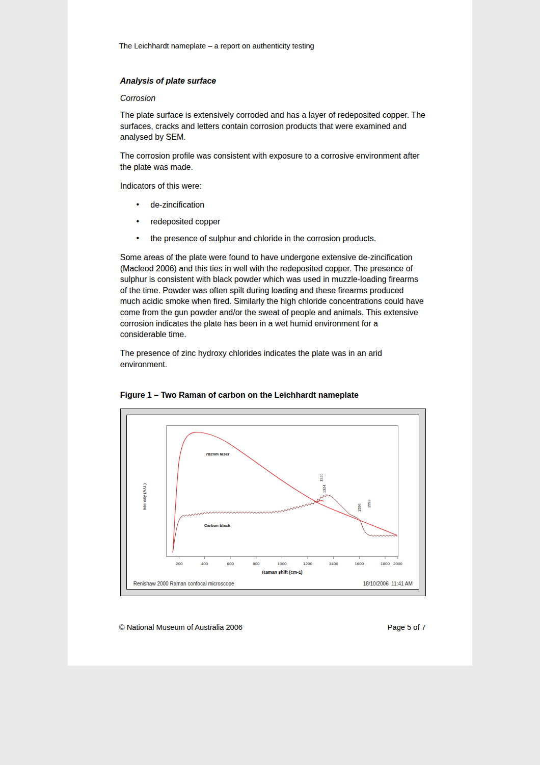The Leichhardt nameplate – a report on authenticity testing
Analysis of plate surface
Corrosion
The plate surface is extensively corroded and has a layer of redeposited copper. The surfaces, cracks and letters contain corrosion products that were examined and analysed by SEM.
The corrosion profile was consistent with exposure to a corrosive environment after the plate was made.
Indicators of this were:
de-zincification
redeposited copper
the presence of sulphur and chloride in the corrosion products.
Some areas of the plate were found to have undergone extensive de-zincification (Macleod 2006) and this ties in well with the redeposited copper. The presence of sulphur is consistent with black powder which was used in muzzle-loading firearms of the time. Powder was often spilt during loading and these firearms produced much acidic smoke when fired. Similarly the high chloride concentrations could have come from the gun powder and/or the sweat of people and animals. This extensive corrosion indicates the plate has been in a wet humid environment for a considerable time.
The presence of zinc hydroxy chlorides indicates the plate was in an arid environment.
Figure 1 – Two Raman of carbon on the Leichhardt nameplate
Intensity (A.U.) 200 400 600 800 1000 1200 1400 1600 1800 2000 Raman shift (cm-1) 782nm laser Carbon black 1324 1593 1320 1596
Renishaw 2000 Raman confocal microscope 18/10/2006 11:41 AM
© National Museum of Australia 2006 Page 5 of 7